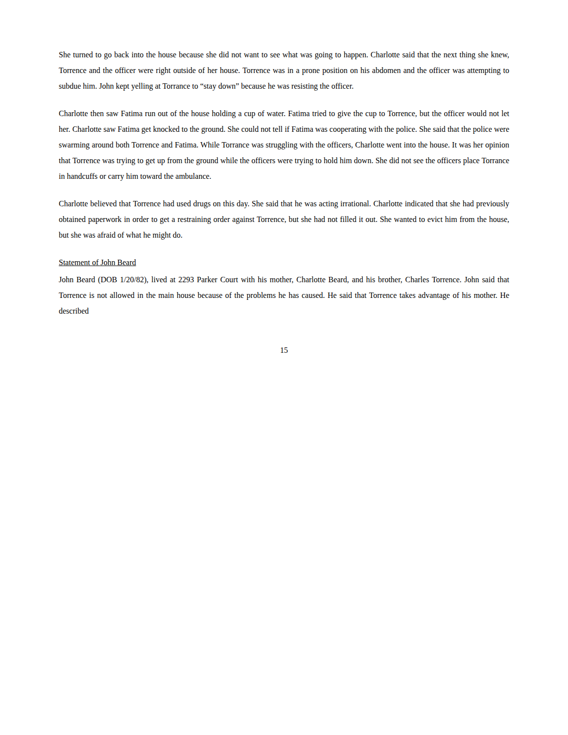She turned to go back into the house because she did not want to see what was going to happen. Charlotte said that the next thing she knew, Torrence and the officer were right outside of her house. Torrence was in a prone position on his abdomen and the officer was attempting to subdue him. John kept yelling at Torrance to “stay down” because he was resisting the officer.
Charlotte then saw Fatima run out of the house holding a cup of water. Fatima tried to give the cup to Torrence, but the officer would not let her. Charlotte saw Fatima get knocked to the ground. She could not tell if Fatima was cooperating with the police. She said that the police were swarming around both Torrence and Fatima. While Torrance was struggling with the officers, Charlotte went into the house. It was her opinion that Torrence was trying to get up from the ground while the officers were trying to hold him down. She did not see the officers place Torrance in handcuffs or carry him toward the ambulance.
Charlotte believed that Torrence had used drugs on this day. She said that he was acting irrational. Charlotte indicated that she had previously obtained paperwork in order to get a restraining order against Torrence, but she had not filled it out. She wanted to evict him from the house, but she was afraid of what he might do.
Statement of John Beard
John Beard (DOB 1/20/82), lived at 2293 Parker Court with his mother, Charlotte Beard, and his brother, Charles Torrence. John said that Torrence is not allowed in the main house because of the problems he has caused. He said that Torrence takes advantage of his mother. He described
15